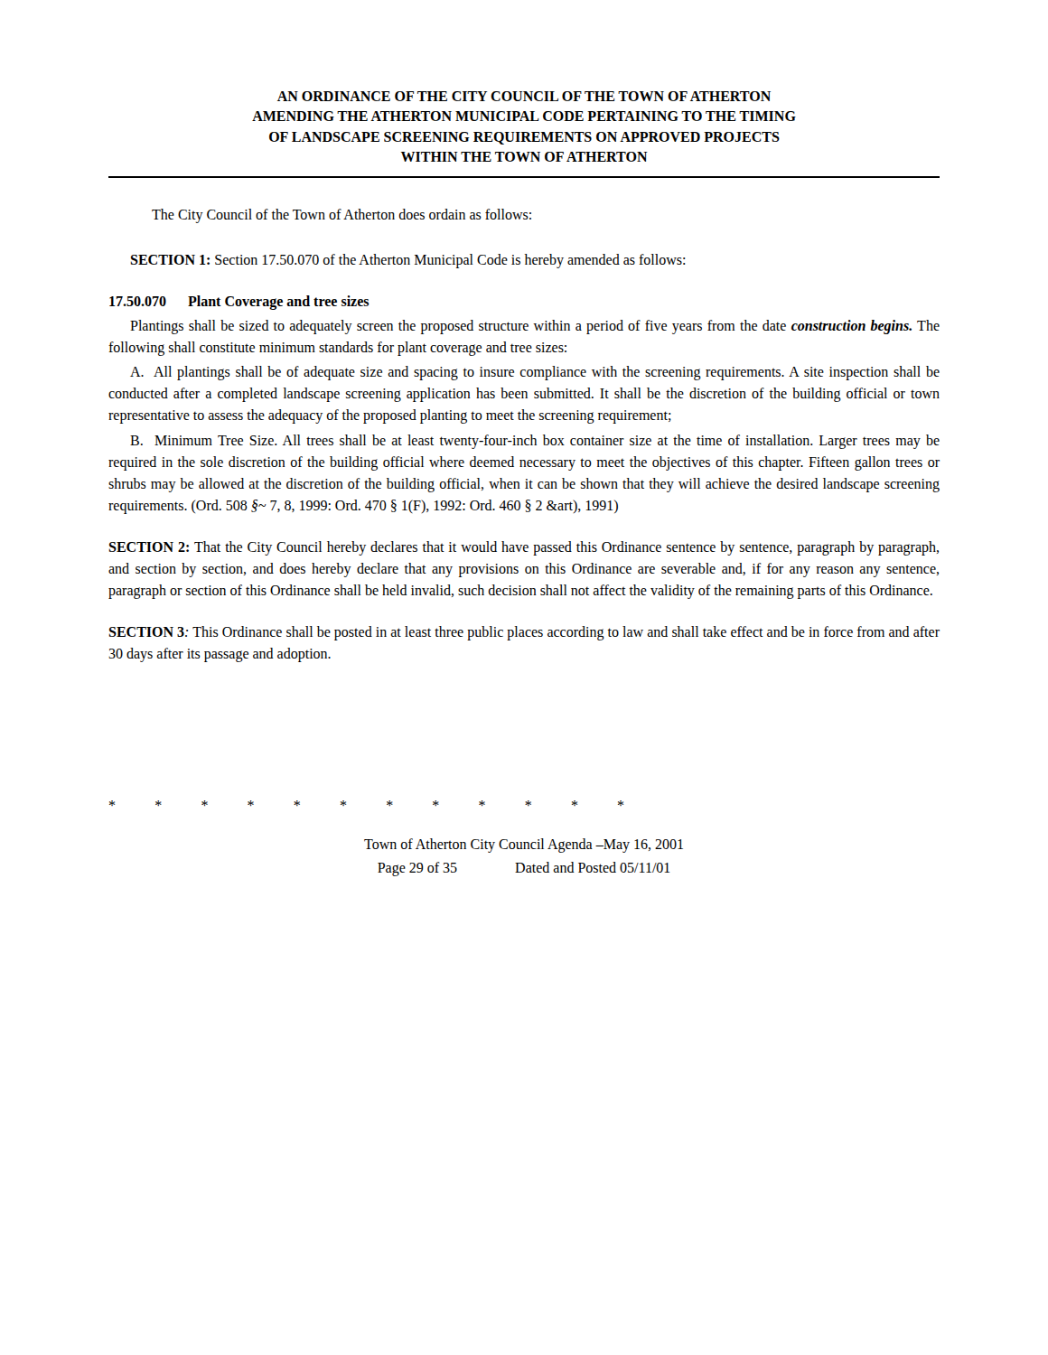An Ordinance of the City Council of the Town of Atherton
Amending the Atherton Municipal Code Pertaining to the Timing
of Landscape Screening Requirements on Approved Projects
Within the Town of Atherton
The City Council of the Town of Atherton does ordain as follows:
SECTION 1: Section 17.50.070 of the Atherton Municipal Code is hereby amended as follows:
17.50.070 Plant Coverage and tree sizes
Plantings shall be sized to adequately screen the proposed structure within a period of five years from the date construction begins. The following shall constitute minimum standards for plant coverage and tree sizes:
A. All plantings shall be of adequate size and spacing to insure compliance with the screening requirements. A site inspection shall be conducted after a completed landscape screening application has been submitted. It shall be the discretion of the building official or town representative to assess the adequacy of the proposed planting to meet the screening requirement;
B. Minimum Tree Size. All trees shall be at least twenty-four-inch box container size at the time of installation. Larger trees may be required in the sole discretion of the building official where deemed necessary to meet the objectives of this chapter. Fifteen gallon trees or shrubs may be allowed at the discretion of the building official, when it can be shown that they will achieve the desired landscape screening requirements. (Ord. 508 §~ 7, 8, 1999: Ord. 470 § 1(F), 1992: Ord. 460 § 2 &art), 1991)
SECTION 2: That the City Council hereby declares that it would have passed this Ordinance sentence by sentence, paragraph by paragraph, and section by section, and does hereby declare that any provisions on this Ordinance are severable and, if for any reason any sentence, paragraph or section of this Ordinance shall be held invalid, such decision shall not affect the validity of the remaining parts of this Ordinance.
SECTION 3: This Ordinance shall be posted in at least three public places according to law and shall take effect and be in force from and after 30 days after its passage and adoption.
************
Town of Atherton City Council Agenda –May 16, 2001
Page 29 of 35 Dated and Posted 05/11/01